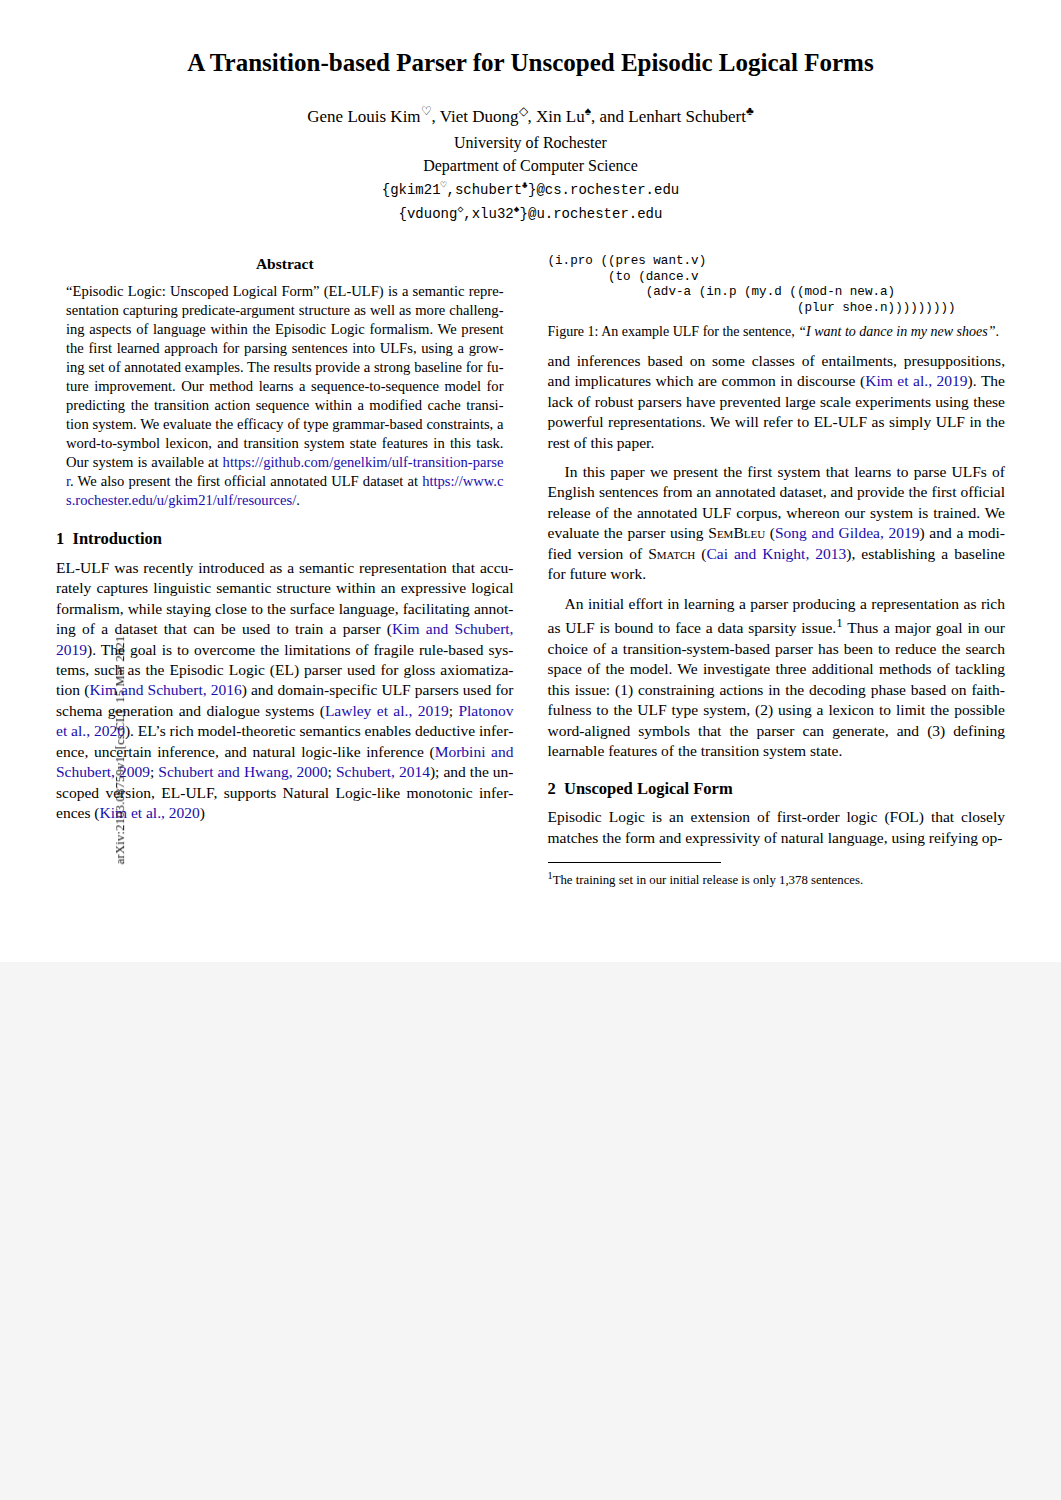arXiv:2103.08759v1 [cs.CL] 15 Mar 2021
A Transition-based Parser for Unscoped Episodic Logical Forms
Gene Louis Kim♡, Viet Duong◇, Xin Lu♠, and Lenhart Schubert♣
University of Rochester
Department of Computer Science
{gkim21♡,schubert♣}@cs.rochester.edu
{vduong◇,xlu32♠}@u.rochester.edu
Abstract
“Episodic Logic: Unscoped Logical Form” (EL-ULF) is a semantic representation capturing predicate-argument structure as well as more challenging aspects of language within the Episodic Logic formalism. We present the first learned approach for parsing sentences into ULFs, using a growing set of annotated examples. The results provide a strong baseline for future improvement. Our method learns a sequence-to-sequence model for predicting the transition action sequence within a modified cache transition system. We evaluate the efficacy of type grammar-based constraints, a word-to-symbol lexicon, and transition system state features in this task. Our system is available at https://github.com/genelkim/ulf-transition-parser. We also present the first official annotated ULF dataset at https://www.cs.rochester.edu/u/gkim21/ulf/resources/.
1 Introduction
EL-ULF was recently introduced as a semantic representation that accurately captures linguistic semantic structure within an expressive logical formalism, while staying close to the surface language, facilitating annoting of a dataset that can be used to train a parser (Kim and Schubert, 2019). The goal is to overcome the limitations of fragile rule-based systems, such as the Episodic Logic (EL) parser used for gloss axiomatization (Kim and Schubert, 2016) and domain-specific ULF parsers used for schema generation and dialogue systems (Lawley et al., 2019; Platonov et al., 2020). EL’s rich model-theoretic semantics enables deductive inference, uncertain inference, and natural logic-like inference (Morbini and Schubert, 2009; Schubert and Hwang, 2000; Schubert, 2014); and the unscoped version, EL-ULF, supports Natural Logic-like monotonic inferences (Kim et al., 2020)
(i.pro ((pres want.v)
        (to (dance.v
             (adv-a (in.p (my.d ((mod-n new.a)
                                 (plur shoe.n)))))))))
Figure 1: An example ULF for the sentence, “I want to dance in my new shoes”.
and inferences based on some classes of entailments, presuppositions, and implicatures which are common in discourse (Kim et al., 2019). The lack of robust parsers have prevented large scale experiments using these powerful representations. We will refer to EL-ULF as simply ULF in the rest of this paper.
In this paper we present the first system that learns to parse ULFs of English sentences from an annotated dataset, and provide the first official release of the annotated ULF corpus, whereon our system is trained. We evaluate the parser using SemBleu (Song and Gildea, 2019) and a modified version of Smatch (Cai and Knight, 2013), establishing a baseline for future work.
An initial effort in learning a parser producing a representation as rich as ULF is bound to face a data sparsity issue.1 Thus a major goal in our choice of a transition-system-based parser has been to reduce the search space of the model. We investigate three additional methods of tackling this issue: (1) constraining actions in the decoding phase based on faithfulness to the ULF type system, (2) using a lexicon to limit the possible word-aligned symbols that the parser can generate, and (3) defining learnable features of the transition system state.
2 Unscoped Logical Form
Episodic Logic is an extension of first-order logic (FOL) that closely matches the form and expressivity of natural language, using reifying op-
1The training set in our initial release is only 1,378 sentences.